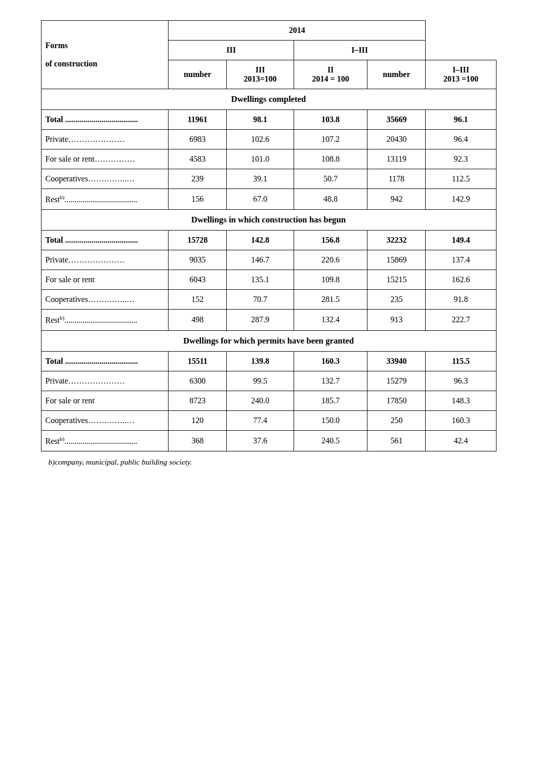| Forms of construction | 2014 |
| --- | --- |
| III | I–III |
| number | III 2013=100 | II 2014 = 100 | number | I–III 2013 =100 |
| Dwellings completed |
| Total .................................... | 11961 | 98.1 | 103.8 | 35669 | 96.1 |
| Private………………… | 6983 | 102.6 | 107.2 | 20430 | 96.4 |
| For sale or rent…………… | 4583 | 101.0 | 108.8 | 13119 | 92.3 |
| Cooperatives…….……..… | 239 | 39.1 | 50.7 | 1178 | 112.5 |
| Rest b) .................................... | 156 | 67.0 | 48.8 | 942 | 142.9 |
| Dwellings in which construction has begun |
| Total .................................... | 15728 | 142.8 | 156.8 | 32232 | 149.4 |
| Private………………… | 9035 | 146.7 | 220.6 | 15869 | 137.4 |
| For sale or rent | 6043 | 135.1 | 109.8 | 15215 | 162.6 |
| Cooperatives…….……..… | 152 | 70.7 | 281.5 | 235 | 91.8 |
| Rest b) .................................... | 498 | 287.9 | 132.4 | 913 | 222.7 |
| Dwellings for which permits have been granted |
| Total .................................... | 15511 | 139.8 | 160.3 | 33940 | 115.5 |
| Private………………… | 6300 | 99.5 | 132.7 | 15279 | 96.3 |
| For sale or rent | 8723 | 240.0 | 185.7 | 17850 | 148.3 |
| Cooperatives…….……..… | 120 | 77.4 | 150.0 | 250 | 160.3 |
| Rest b) .................................... | 368 | 37.6 | 240.5 | 561 | 42.4 |
b)company, municipal, public building society.